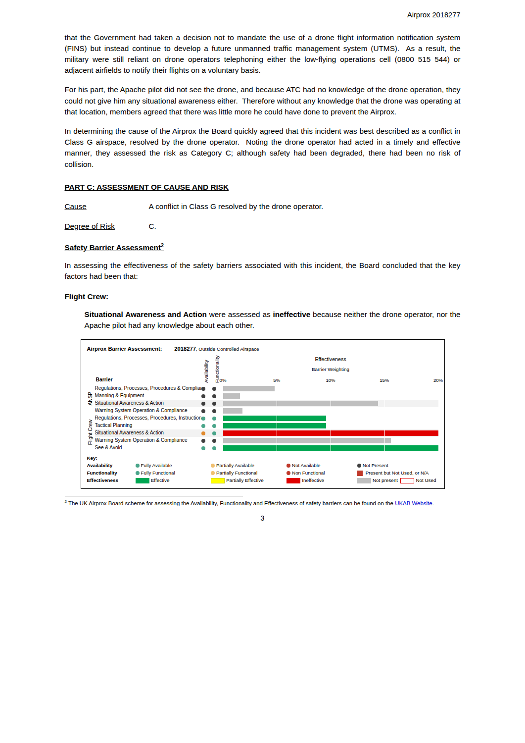Airprox 2018277
that the Government had taken a decision not to mandate the use of a drone flight information notification system (FINS) but instead continue to develop a future unmanned traffic management system (UTMS). As a result, the military were still reliant on drone operators telephoning either the low-flying operations cell (0800 515 544) or adjacent airfields to notify their flights on a voluntary basis.
For his part, the Apache pilot did not see the drone, and because ATC had no knowledge of the drone operation, they could not give him any situational awareness either. Therefore without any knowledge that the drone was operating at that location, members agreed that there was little more he could have done to prevent the Airprox.
In determining the cause of the Airprox the Board quickly agreed that this incident was best described as a conflict in Class G airspace, resolved by the drone operator. Noting the drone operator had acted in a timely and effective manner, they assessed the risk as Category C; although safety had been degraded, there had been no risk of collision.
PART C: ASSESSMENT OF CAUSE AND RISK
Cause
A conflict in Class G resolved by the drone operator.
Degree of Risk
C.
Safety Barrier Assessment2
In assessing the effectiveness of the safety barriers associated with this incident, the Board concluded that the key factors had been that:
Flight Crew:
Situational Awareness and Action were assessed as ineffective because neither the drone operator, nor the Apache pilot had any knowledge about each other.
Airprox Barrier Assessment: 2018277, Outside Controlled Airspace
| | | Availability | Functionality | Effectiveness |
| | | Barrier Weighting |
| | Barrier | 0% 5% 10% 15% 20% |
| ANSP | Regulations, Processes, Procedures & Compliance | | | |
| Manning & Equipment | | | |
| Situational Awareness & Action | | | |
| Warning System Operation & Compliance | | | |
| Flight Crew | Regulations, Processes, Procedures, Instructions & Compliance | | | |
| Tactical Planning | | | |
| Situational Awareness & Action | | | |
| Warning System Operation & Compliance | | | |
| See & Avoid | | | |
Key:
| Availability | Fully Available | Partially Available | Not Available | Not Present |
| Functionality | Fully Functional | Partially Functional | Non Functional | Present but Not Used, or N/A |
| Effectiveness | Effective | Partially Effective | Ineffective | Not present Not Used |
2 The UK Airprox Board scheme for assessing the Availability, Functionality and Effectiveness of safety barriers can be found on the UKAB Website.
3